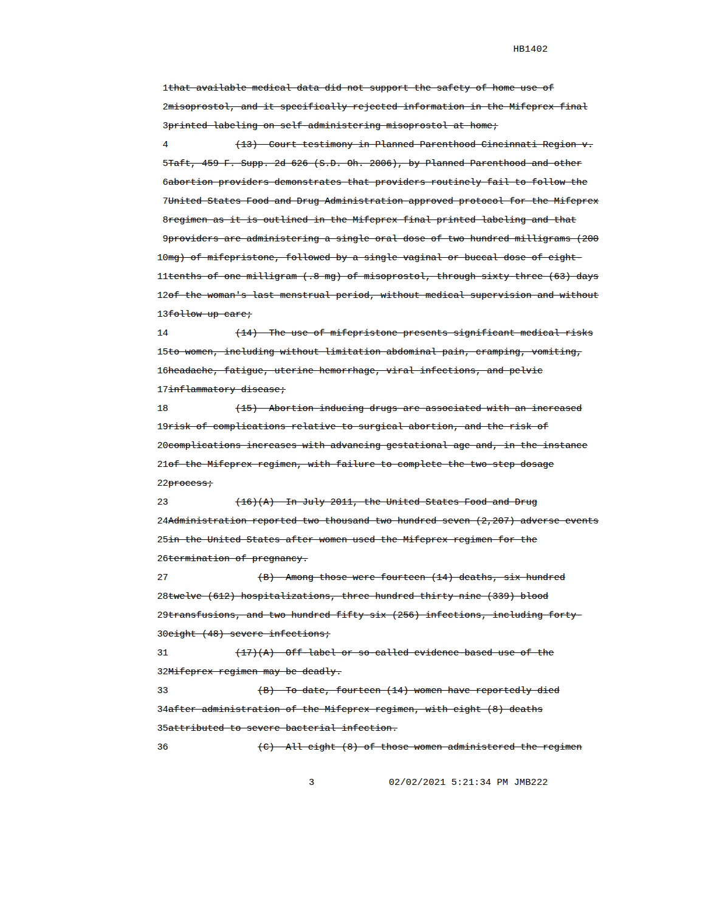HB1402
| 1 | that available medical data did not support the safety of home use of |
| 2 | misoprostol, and it specifically rejected information in the Mifeprex final |
| 3 | printed labeling on self-administering misoprostol at home; |
| 4 | (13) Court testimony in Planned Parenthood Cincinnati Region v. |
| 5 | Taft, 459 F. Supp. 2d 626 (S.D. Oh. 2006), by Planned Parenthood and other |
| 6 | abortion providers demonstrates that providers routinely fail to follow the |
| 7 | United States Food and Drug Administration-approved protocol for the Mifeprex |
| 8 | regimen as it is outlined in the Mifeprex final printed labeling and that |
| 9 | providers are administering a single oral dose of two hundred milligrams (200 |
| 10 | mg) of mifepristone, followed by a single vaginal or buccal dose of eight- |
| 11 | tenths of one milligram (.8 mg) of misoprostol, through sixty-three (63) days |
| 12 | of the woman's last menstrual period, without medical supervision and without |
| 13 | follow-up care; |
| 14 | (14) The use of mifepristone presents significant medical risks |
| 15 | to women, including without limitation abdominal pain, cramping, vomiting, |
| 16 | headache, fatigue, uterine hemorrhage, viral infections, and pelvic |
| 17 | inflammatory disease; |
| 18 | (15) Abortion-inducing drugs are associated with an increased |
| 19 | risk of complications relative to surgical abortion, and the risk of |
| 20 | complications increases with advancing gestational age and, in the instance |
| 21 | of the Mifeprex regimen, with failure to complete the two-step dosage |
| 22 | process; |
| 23 | (16)(A) In July 2011, the United States Food and Drug |
| 24 | Administration reported two thousand two hundred seven (2,207) adverse events |
| 25 | in the United States after women used the Mifeprex regimen for the |
| 26 | termination of pregnancy. |
| 27 | (B) Among those were fourteen (14) deaths, six hundred |
| 28 | twelve (612) hospitalizations, three hundred thirty-nine (339) blood |
| 29 | transfusions, and two hundred fifty-six (256) infections, including forty- |
| 30 | eight (48) severe infections; |
| 31 | (17)(A) Off-label or so-called evidence-based use of the |
| 32 | Mifeprex regimen may be deadly. |
| 33 | (B) To date, fourteen (14) women have reportedly died |
| 34 | after administration of the Mifeprex regimen, with eight (8) deaths |
| 35 | attributed to severe bacterial infection. |
| 36 | (C) All eight (8) of those women administered the regimen |
3 02/02/2021 5:21:34 PM JMB222